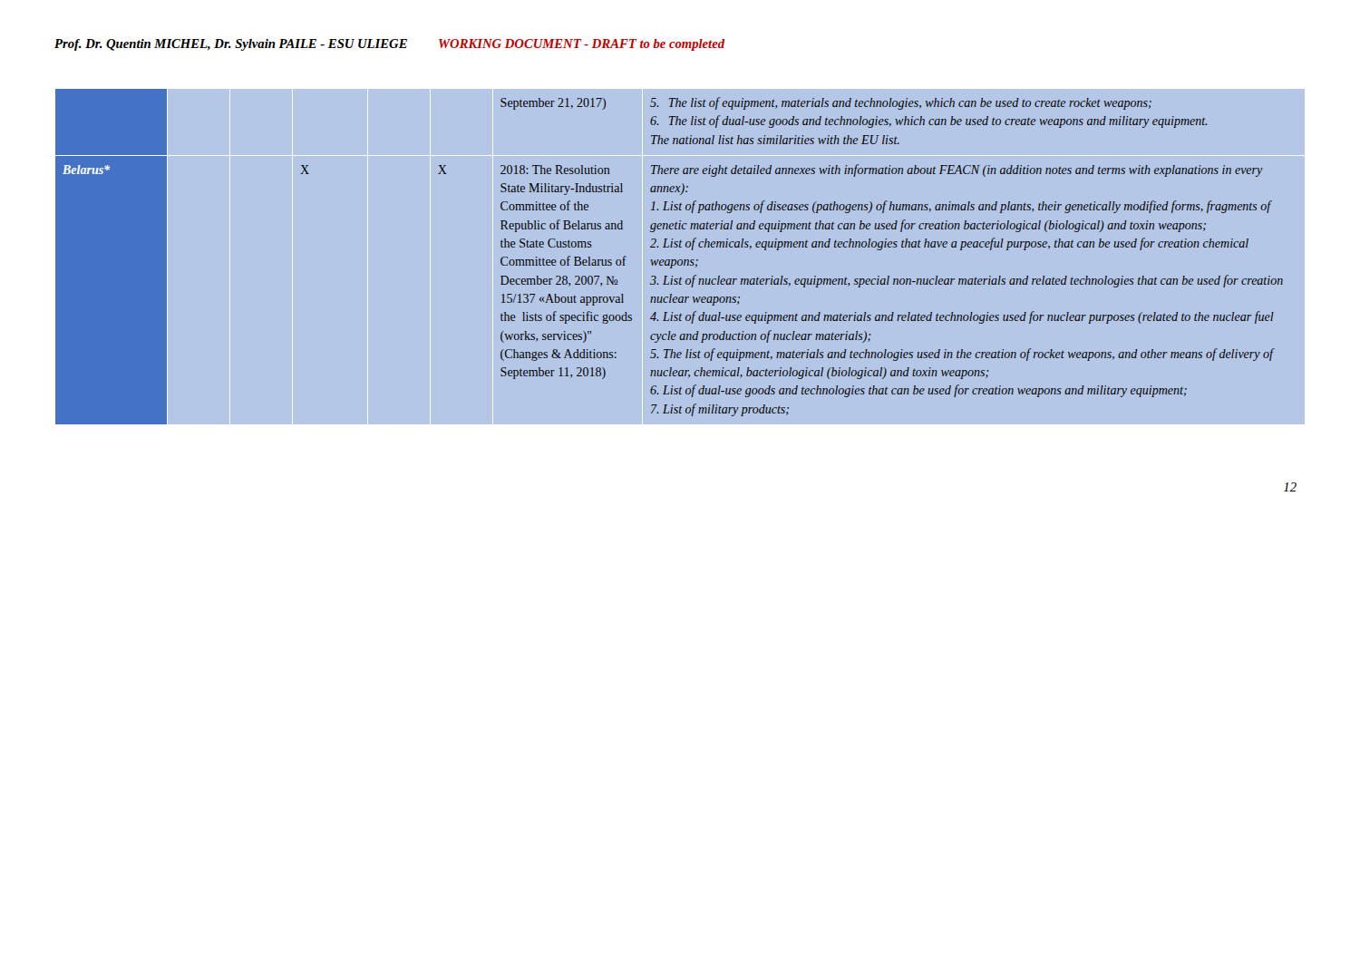Prof. Dr. Quentin MICHEL, Dr. Sylvain PAILE - ESU ULIEGE WORKING DOCUMENT - DRAFT to be completed
| | | | | | | September 21, 2017) | 5. The list of equipment, materials and technologies, which can be used to create rocket weapons; 6. The list of dual-use goods and technologies, which can be used to create weapons and military equipment. The national list has similarities with the EU list. |
| Belarus* | | | X | | X | 2018: The Resolution State Military-Industrial Committee of the Republic of Belarus and the State Customs Committee of Belarus of December 28, 2007, № 15/137 «About approval the lists of specific goods (works, services)" (Changes & Additions: September 11, 2018) | There are eight detailed annexes with information about FEACN (in addition notes and terms with explanations in every annex): 1. List of pathogens of diseases (pathogens) of humans, animals and plants, their genetically modified forms, fragments of genetic material and equipment that can be used for creation bacteriological (biological) and toxin weapons; 2. List of chemicals, equipment and technologies that have a peaceful purpose, that can be used for creation chemical weapons; 3. List of nuclear materials, equipment, special non-nuclear materials and related technologies that can be used for creation nuclear weapons; 4. List of dual-use equipment and materials and related technologies used for nuclear purposes (related to the nuclear fuel cycle and production of nuclear materials); 5. The list of equipment, materials and technologies used in the creation of rocket weapons, and other means of delivery of nuclear, chemical, bacteriological (biological) and toxin weapons; 6. List of dual-use goods and technologies that can be used for creation weapons and military equipment; 7. List of military products; |
12